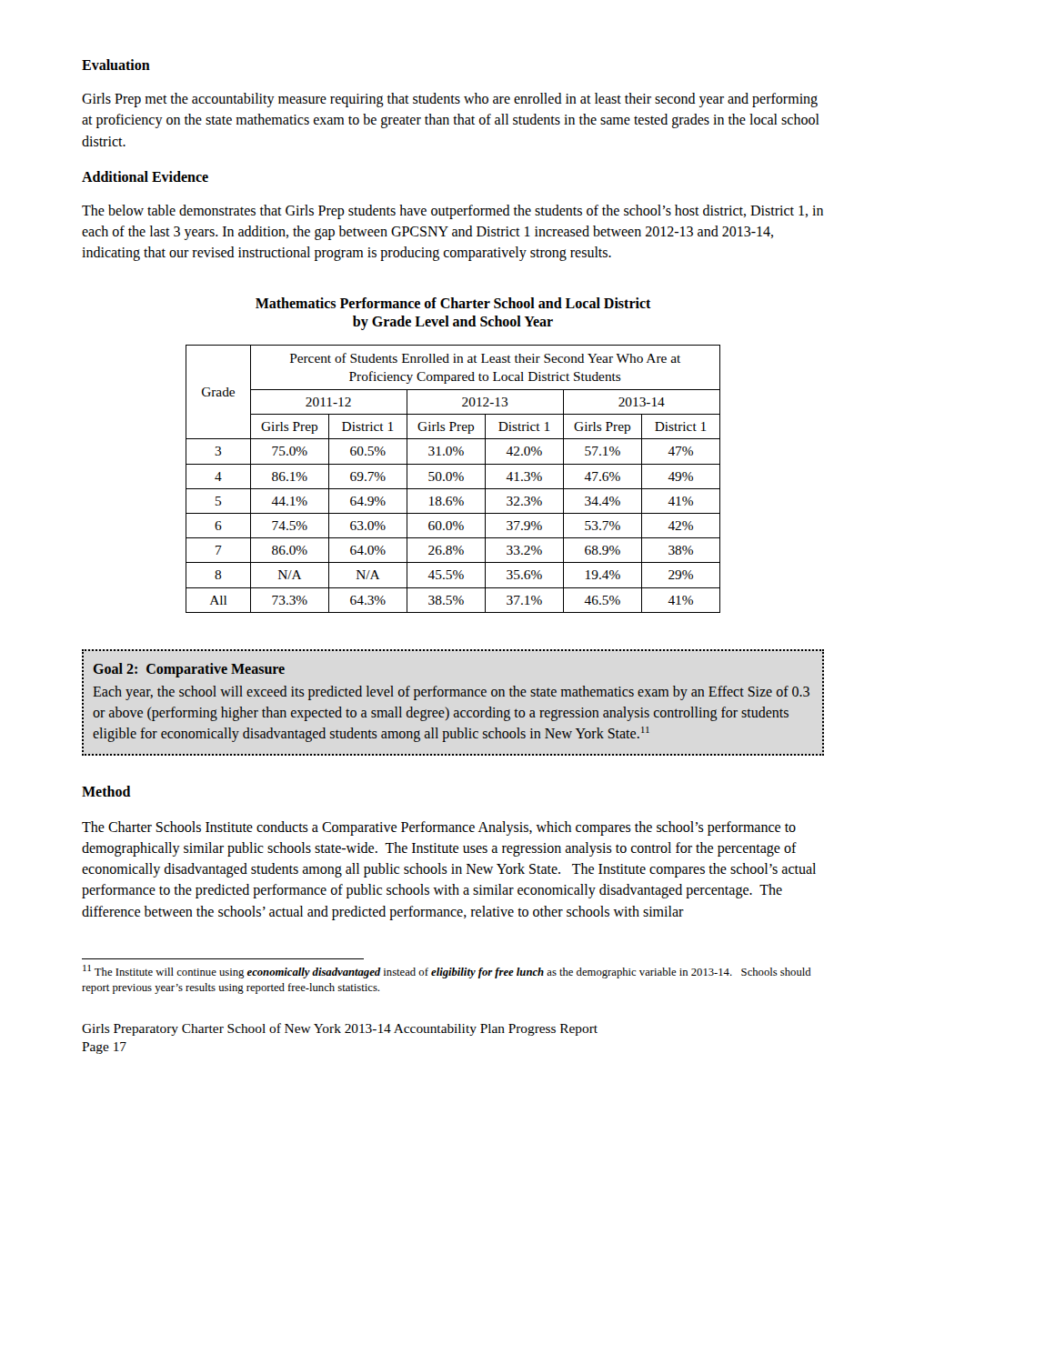Evaluation
Girls Prep met the accountability measure requiring that students who are enrolled in at least their second year and performing at proficiency on the state mathematics exam to be greater than that of all students in the same tested grades in the local school district.
Additional Evidence
The below table demonstrates that Girls Prep students have outperformed the students of the school’s host district, District 1, in each of the last 3 years. In addition, the gap between GPCSNY and District 1 increased between 2012-13 and 2013-14, indicating that our revised instructional program is producing comparatively strong results.
Mathematics Performance of Charter School and Local District
by Grade Level and School Year
| Grade | Percent of Students Enrolled in at Least their Second Year Who Are at Proficiency Compared to Local District Students |
| 2011-12 | 2012-13 | 2013-14 |
| Girls Prep | District 1 | Girls Prep | District 1 | Girls Prep | District 1 |
| 3 | 75.0% | 60.5% | 31.0% | 42.0% | 57.1% | 47% |
| 4 | 86.1% | 69.7% | 50.0% | 41.3% | 47.6% | 49% |
| 5 | 44.1% | 64.9% | 18.6% | 32.3% | 34.4% | 41% |
| 6 | 74.5% | 63.0% | 60.0% | 37.9% | 53.7% | 42% |
| 7 | 86.0% | 64.0% | 26.8% | 33.2% | 68.9% | 38% |
| 8 | N/A | N/A | 45.5% | 35.6% | 19.4% | 29% |
| All | 73.3% | 64.3% | 38.5% | 37.1% | 46.5% | 41% |
Goal 2: Comparative Measure
Each year, the school will exceed its predicted level of performance on the state mathematics exam by an Effect Size of 0.3 or above (performing higher than expected to a small degree) according to a regression analysis controlling for students eligible for economically disadvantaged students among all public schools in New York State.11
Method
The Charter Schools Institute conducts a Comparative Performance Analysis, which compares the school’s performance to demographically similar public schools state-wide. The Institute uses a regression analysis to control for the percentage of economically disadvantaged students among all public schools in New York State. The Institute compares the school’s actual performance to the predicted performance of public schools with a similar economically disadvantaged percentage. The difference between the schools’ actual and predicted performance, relative to other schools with similar
11 The Institute will continue using economically disadvantaged instead of eligibility for free lunch as the demographic variable in 2013-14. Schools should report previous year’s results using reported free-lunch statistics.
Girls Preparatory Charter School of New York 2013-14 Accountability Plan Progress Report
Page 17